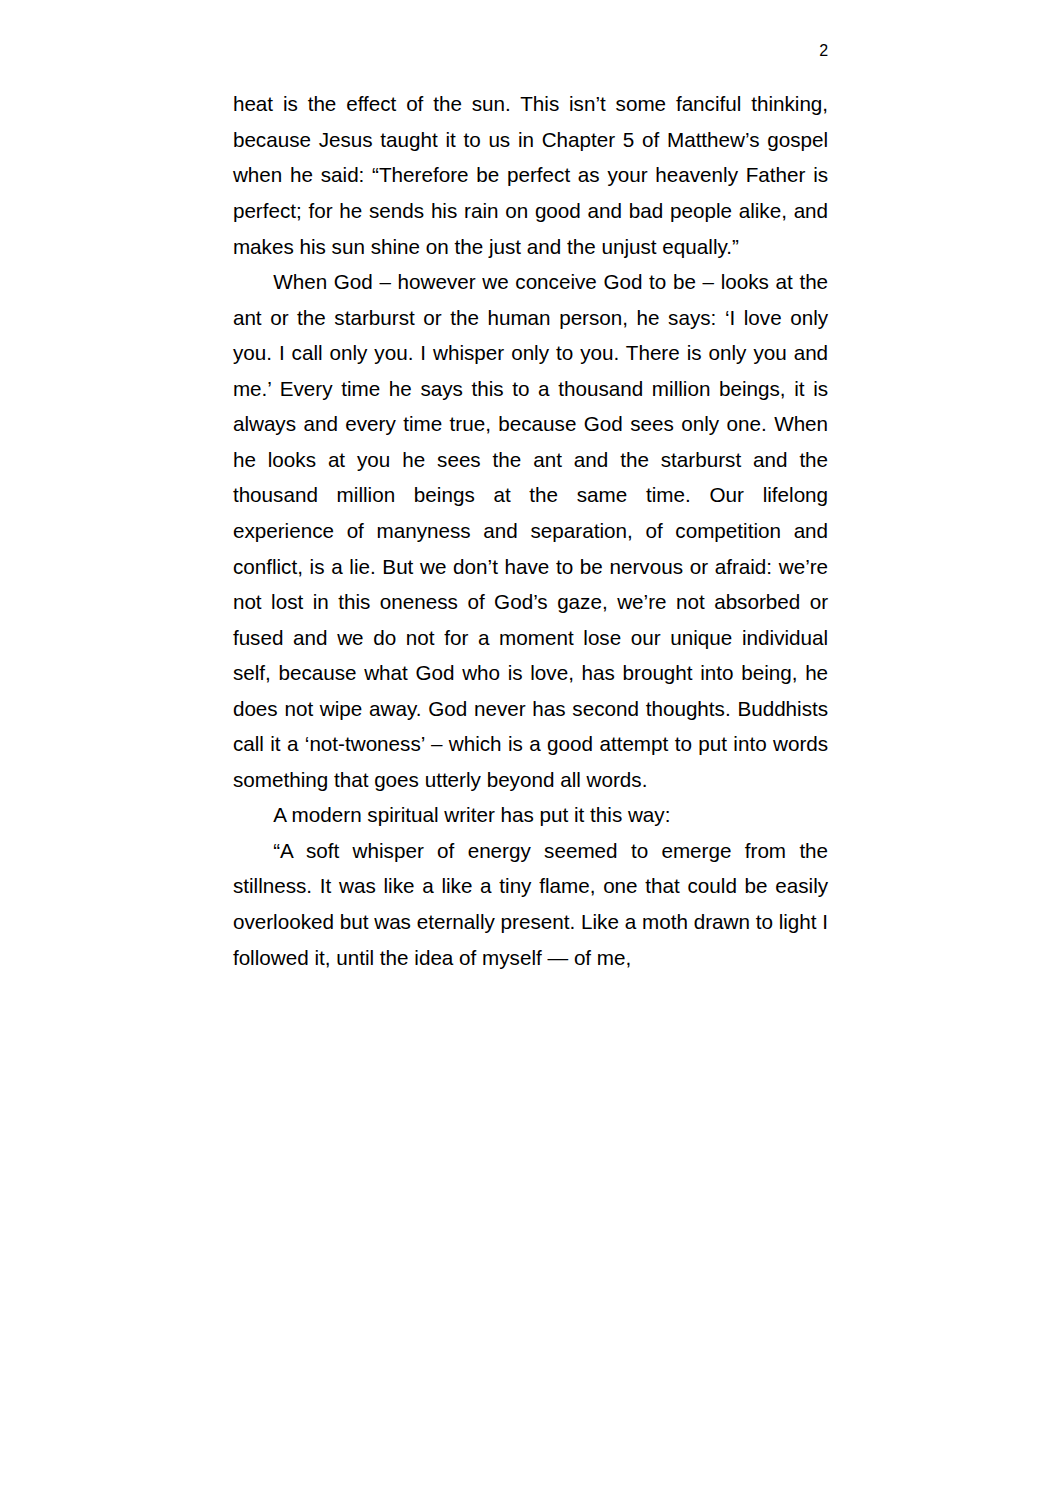2
heat is the effect of the sun. This isn’t some fanciful thinking, because Jesus taught it to us in Chapter 5 of Matthew’s gospel when he said: “Therefore be perfect as your heavenly Father is perfect; for he sends his rain on good and bad people alike, and makes his sun shine on the just and the unjust equally.”
When God – however we conceive God to be – looks at the ant or the starburst or the human person, he says: ‘I love only you. I call only you. I whisper only to you. There is only you and me.’ Every time he says this to a thousand million beings, it is always and every time true, because God sees only one. When he looks at you he sees the ant and the starburst and the thousand million beings at the same time. Our lifelong experience of manyness and separation, of competition and conflict, is a lie. But we don’t have to be nervous or afraid: we’re not lost in this oneness of God’s gaze, we’re not absorbed or fused and we do not for a moment lose our unique individual self, because what God who is love, has brought into being, he does not wipe away. God never has second thoughts. Buddhists call it a ‘not-twoness’ – which is a good attempt to put into words something that goes utterly beyond all words.
A modern spiritual writer has put it this way:
“A soft whisper of energy seemed to emerge from the stillness. It was like a like a tiny flame, one that could be easily overlooked but was eternally present. Like a moth drawn to light I followed it, until the idea of myself — of me,